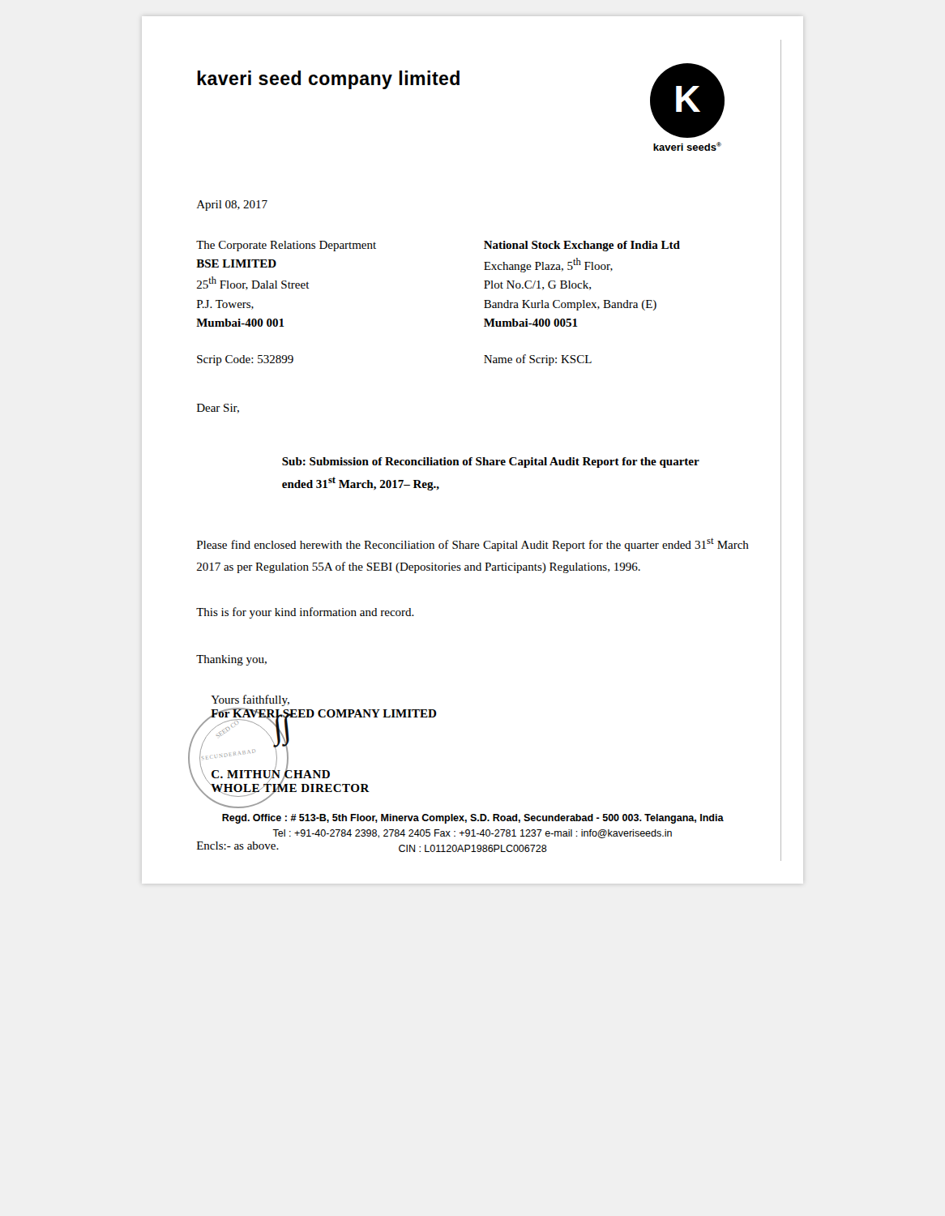kaveri seed company limited
K
kaveri seeds®
April 08, 2017
The Corporate Relations Department
BSE LIMITED
25th Floor, Dalal Street
P.J. Towers,
Mumbai-400 001
National Stock Exchange of India Ltd
Exchange Plaza, 5th Floor,
Plot No.C/1, G Block,
Bandra Kurla Complex, Bandra (E)
Mumbai-400 0051
Scrip Code: 532899
Name of Scrip: KSCL
Dear Sir,
Sub: Submission of Reconciliation of Share Capital Audit Report for the quarter ended 31st March, 2017– Reg.,
Please find enclosed herewith the Reconciliation of Share Capital Audit Report for the quarter ended 31st March 2017 as per Regulation 55A of the SEBI (Depositories and Participants) Regulations, 1996.
This is for your kind information and record.
Thanking you,
SEED CO
SECUNDERABAD
∫∫
Yours faithfully,
For KAVERI SEED COMPANY LIMITED
C. MITHUN CHAND
WHOLE TIME DIRECTOR
Encls:- as above.
Regd. Office : # 513-B, 5th Floor, Minerva Complex, S.D. Road, Secunderabad - 500 003. Telangana, India
Tel : +91-40-2784 2398, 2784 2405 Fax : +91-40-2781 1237 e-mail : info@kaveriseeds.in
CIN : L01120AP1986PLC006728